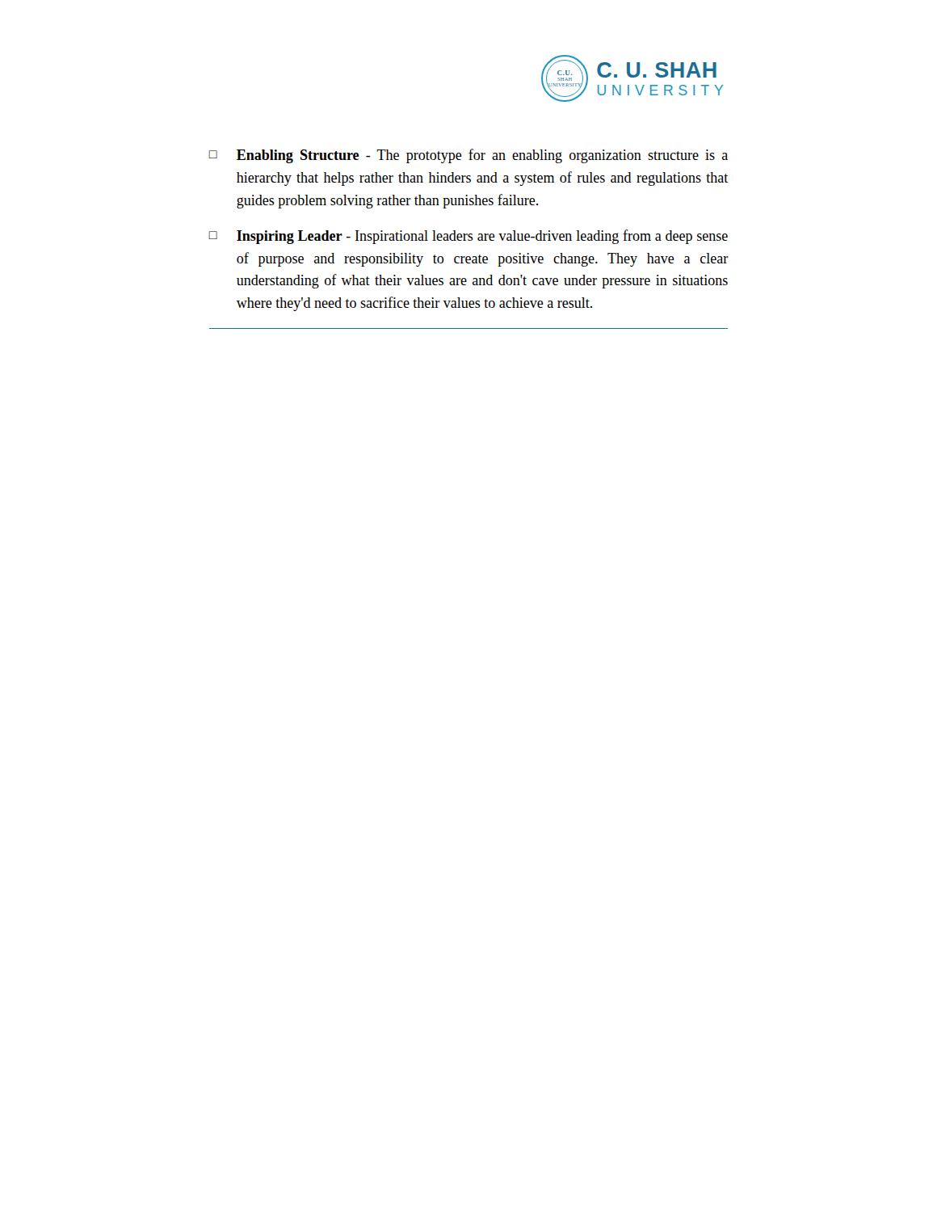C.U. SHAH
UNIVERSITY
C. U. SHAH
UNIVERSITY
Enabling Structure - The prototype for an enabling organization structure is a hierarchy that helps rather than hinders and a system of rules and regulations that guides problem solving rather than punishes failure.
Inspiring Leader - Inspirational leaders are value-driven leading from a deep sense of purpose and responsibility to create positive change. They have a clear understanding of what their values are and don't cave under pressure in situations where they'd need to sacrifice their values to achieve a result.